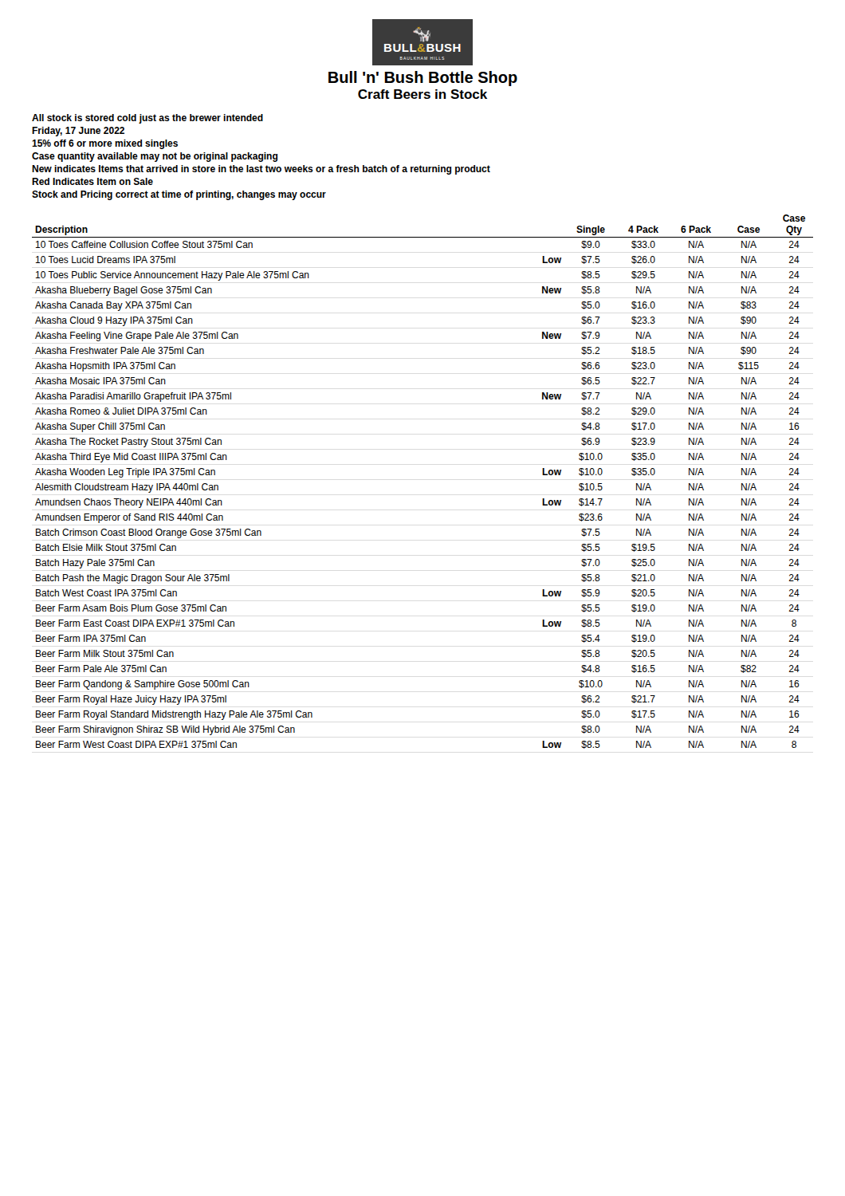🐄
BULL&BUSH
BAULKHAM HILLS
Bull 'n' Bush Bottle Shop
Craft Beers in Stock
All stock is stored cold just as the brewer intended
Friday, 17 June 2022
15% off 6 or more mixed singles
Case quantity available may not be original packaging
New indicates Items that arrived in store in the last two weeks or a fresh batch of a returning product
Red Indicates Item on Sale
Stock and Pricing correct at time of printing, changes may occur
| Description | | Single | 4 Pack | 6 Pack | Case | Case Qty |
| --- | --- | --- | --- | --- | --- | --- |
| 10 Toes Caffeine Collusion Coffee Stout 375ml Can | | $9.0 | $33.0 | N/A | N/A | 24 |
| 10 Toes Lucid Dreams IPA 375ml | Low | $7.5 | $26.0 | N/A | N/A | 24 |
| 10 Toes Public Service Announcement Hazy Pale Ale 375ml Can | | $8.5 | $29.5 | N/A | N/A | 24 |
| Akasha Blueberry Bagel Gose 375ml Can | New | $5.8 | N/A | N/A | N/A | 24 |
| Akasha Canada Bay XPA 375ml Can | | $5.0 | $16.0 | N/A | $83 | 24 |
| Akasha Cloud 9 Hazy IPA 375ml Can | | $6.7 | $23.3 | N/A | $90 | 24 |
| Akasha Feeling Vine Grape Pale Ale 375ml Can | New | $7.9 | N/A | N/A | N/A | 24 |
| Akasha Freshwater Pale Ale 375ml Can | | $5.2 | $18.5 | N/A | $90 | 24 |
| Akasha Hopsmith IPA 375ml Can | | $6.6 | $23.0 | N/A | $115 | 24 |
| Akasha Mosaic IPA 375ml Can | | $6.5 | $22.7 | N/A | N/A | 24 |
| Akasha Paradisi Amarillo Grapefruit IPA 375ml | New | $7.7 | N/A | N/A | N/A | 24 |
| Akasha Romeo & Juliet DIPA 375ml Can | | $8.2 | $29.0 | N/A | N/A | 24 |
| Akasha Super Chill 375ml Can | | $4.8 | $17.0 | N/A | N/A | 16 |
| Akasha The Rocket Pastry Stout 375ml Can | | $6.9 | $23.9 | N/A | N/A | 24 |
| Akasha Third Eye Mid Coast IIIPA 375ml Can | | $10.0 | $35.0 | N/A | N/A | 24 |
| Akasha Wooden Leg Triple IPA 375ml Can | Low | $10.0 | $35.0 | N/A | N/A | 24 |
| Alesmith Cloudstream Hazy IPA 440ml Can | | $10.5 | N/A | N/A | N/A | 24 |
| Amundsen Chaos Theory NEIPA 440ml Can | Low | $14.7 | N/A | N/A | N/A | 24 |
| Amundsen Emperor of Sand RIS 440ml Can | | $23.6 | N/A | N/A | N/A | 24 |
| Batch Crimson Coast Blood Orange Gose 375ml Can | | $7.5 | N/A | N/A | N/A | 24 |
| Batch Elsie Milk Stout 375ml Can | | $5.5 | $19.5 | N/A | N/A | 24 |
| Batch Hazy Pale 375ml Can | | $7.0 | $25.0 | N/A | N/A | 24 |
| Batch Pash the Magic Dragon Sour Ale 375ml | | $5.8 | $21.0 | N/A | N/A | 24 |
| Batch West Coast IPA 375ml Can | Low | $5.9 | $20.5 | N/A | N/A | 24 |
| Beer Farm Asam Bois Plum Gose 375ml Can | | $5.5 | $19.0 | N/A | N/A | 24 |
| Beer Farm East Coast DIPA EXP#1 375ml Can | Low | $8.5 | N/A | N/A | N/A | 8 |
| Beer Farm IPA 375ml Can | | $5.4 | $19.0 | N/A | N/A | 24 |
| Beer Farm Milk Stout 375ml Can | | $5.8 | $20.5 | N/A | N/A | 24 |
| Beer Farm Pale Ale 375ml Can | | $4.8 | $16.5 | N/A | $82 | 24 |
| Beer Farm Qandong & Samphire Gose 500ml Can | | $10.0 | N/A | N/A | N/A | 16 |
| Beer Farm Royal Haze Juicy Hazy IPA 375ml | | $6.2 | $21.7 | N/A | N/A | 24 |
| Beer Farm Royal Standard Midstrength Hazy Pale Ale 375ml Can | | $5.0 | $17.5 | N/A | N/A | 16 |
| Beer Farm Shiravignon Shiraz SB Wild Hybrid Ale 375ml Can | | $8.0 | N/A | N/A | N/A | 24 |
| Beer Farm West Coast DIPA EXP#1 375ml Can | Low | $8.5 | N/A | N/A | N/A | 8 |